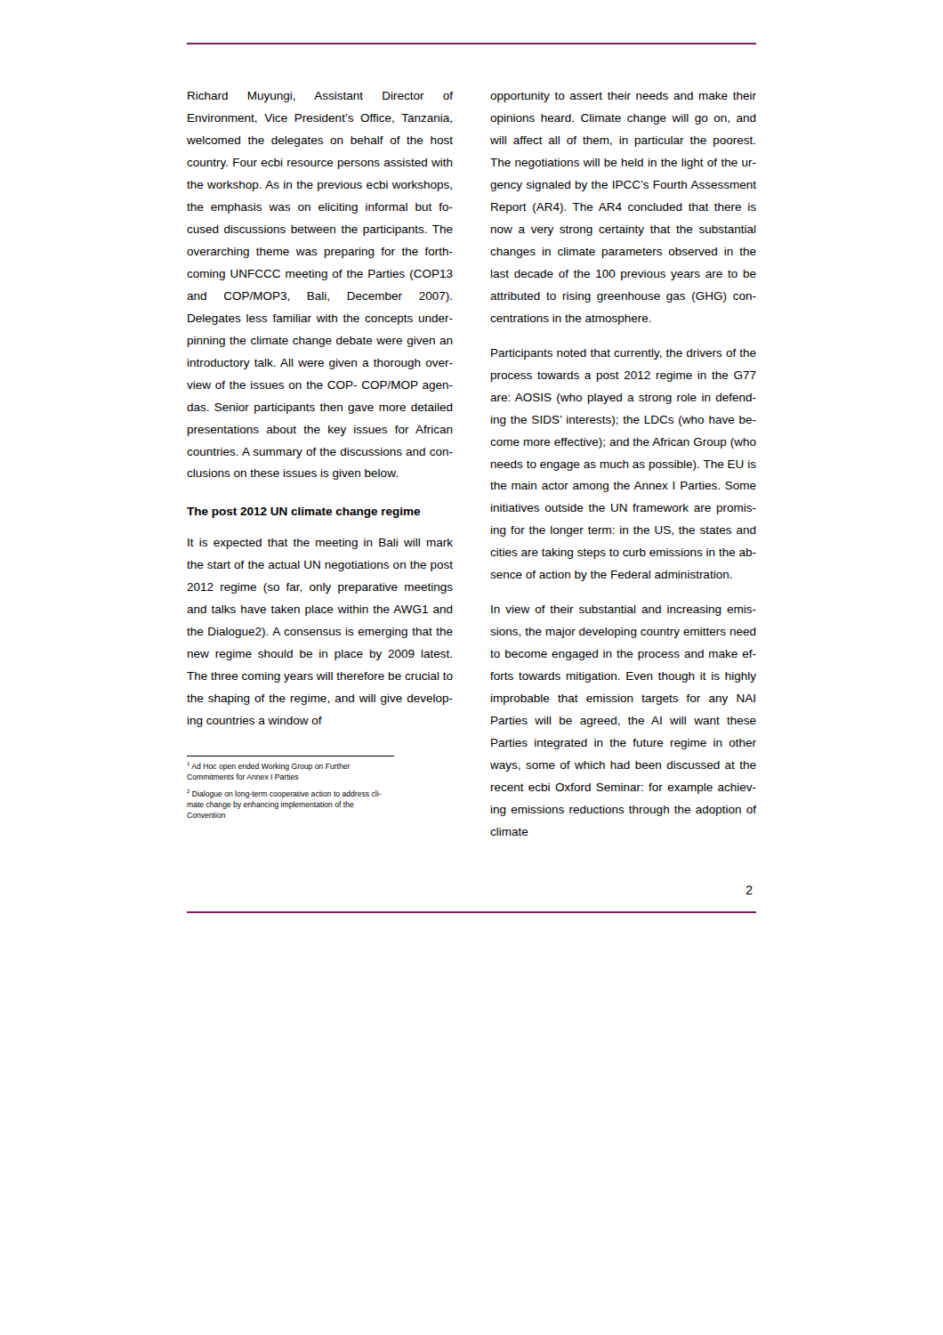Richard Muyungi, Assistant Director of Environment, Vice President’s Office, Tanzania, welcomed the delegates on behalf of the host country. Four ecbi resource persons assisted with the workshop. As in the previous ecbi workshops, the emphasis was on eliciting informal but focused discussions between the participants. The overarching theme was preparing for the forthcoming UNFCCC meeting of the Parties (COP13 and COP/MOP3, Bali, December 2007). Delegates less familiar with the concepts underpinning the climate change debate were given an introductory talk. All were given a thorough overview of the issues on the COP- COP/MOP agendas. Senior participants then gave more detailed presentations about the key issues for African countries. A summary of the discussions and conclusions on these issues is given below.
The post 2012 UN climate change regime
It is expected that the meeting in Bali will mark the start of the actual UN negotiations on the post 2012 regime (so far, only preparative meetings and talks have taken place within the AWG1 and the Dialogue2). A consensus is emerging that the new regime should be in place by 2009 latest. The three coming years will therefore be crucial to the shaping of the regime, and will give developing countries a window of
1 Ad Hoc open ended Working Group on Further Commitments for Annex I Parties
2 Dialogue on long-term cooperative action to address climate change by enhancing implementation of the Convention
opportunity to assert their needs and make their opinions heard. Climate change will go on, and will affect all of them, in particular the poorest. The negotiations will be held in the light of the urgency signaled by the IPCC’s Fourth Assessment Report (AR4). The AR4 concluded that there is now a very strong certainty that the substantial changes in climate parameters observed in the last decade of the 100 previous years are to be attributed to rising greenhouse gas (GHG) concentrations in the atmosphere.
Participants noted that currently, the drivers of the process towards a post 2012 regime in the G77 are: AOSIS (who played a strong role in defending the SIDS’ interests); the LDCs (who have become more effective); and the African Group (who needs to engage as much as possible). The EU is the main actor among the Annex I Parties. Some initiatives outside the UN framework are promising for the longer term: in the US, the states and cities are taking steps to curb emissions in the absence of action by the Federal administration.
In view of their substantial and increasing emissions, the major developing country emitters need to become engaged in the process and make efforts towards mitigation. Even though it is highly improbable that emission targets for any NAI Parties will be agreed, the AI will want these Parties integrated in the future regime in other ways, some of which had been discussed at the recent ecbi Oxford Seminar: for example achieving emissions reductions through the adoption of climate
2